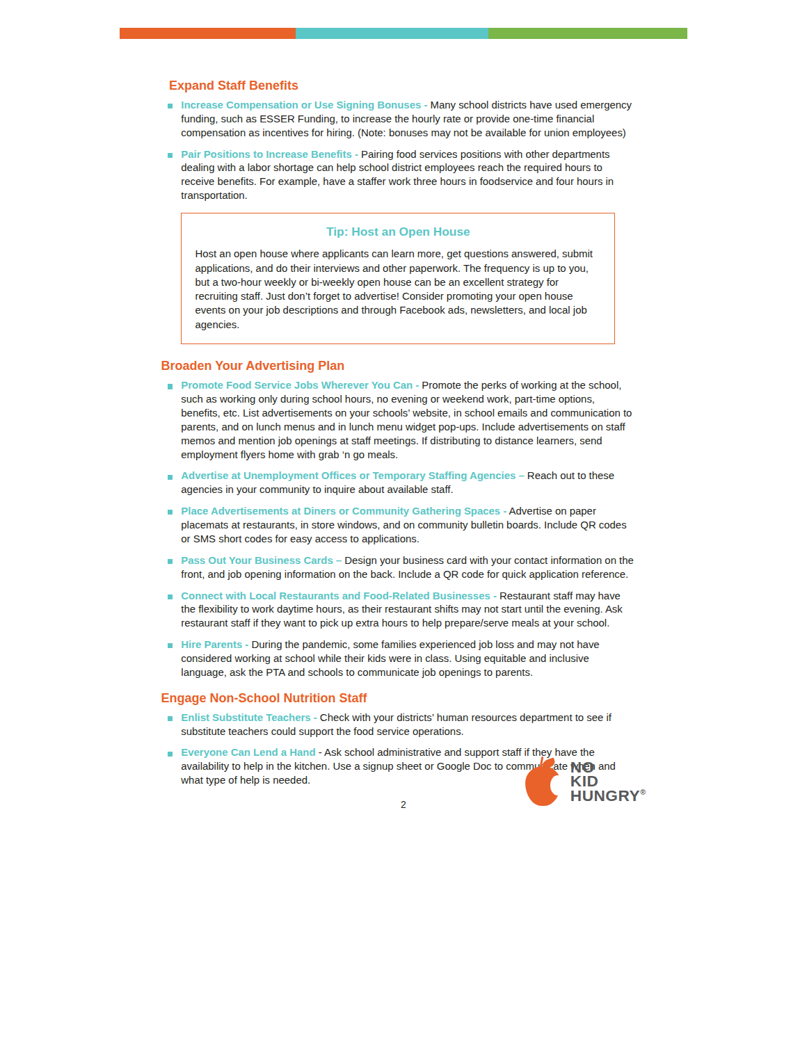Expand Staff Benefits
Increase Compensation or Use Signing Bonuses - Many school districts have used emergency funding, such as ESSER Funding, to increase the hourly rate or provide one-time financial compensation as incentives for hiring. (Note: bonuses may not be available for union employees)
Pair Positions to Increase Benefits - Pairing food services positions with other departments dealing with a labor shortage can help school district employees reach the required hours to receive benefits. For example, have a staffer work three hours in foodservice and four hours in transportation.
Tip: Host an Open House
Host an open house where applicants can learn more, get questions answered, submit applications, and do their interviews and other paperwork. The frequency is up to you, but a two-hour weekly or bi-weekly open house can be an excellent strategy for recruiting staff. Just don’t forget to advertise! Consider promoting your open house events on your job descriptions and through Facebook ads, newsletters, and local job agencies.
Broaden Your Advertising Plan
Promote Food Service Jobs Wherever You Can - Promote the perks of working at the school, such as working only during school hours, no evening or weekend work, part-time options, benefits, etc. List advertisements on your schools’ website, in school emails and communication to parents, and on lunch menus and in lunch menu widget pop-ups. Include advertisements on staff memos and mention job openings at staff meetings. If distributing to distance learners, send employment flyers home with grab ‘n go meals.
Advertise at Unemployment Offices or Temporary Staffing Agencies – Reach out to these agencies in your community to inquire about available staff.
Place Advertisements at Diners or Community Gathering Spaces - Advertise on paper placemats at restaurants, in store windows, and on community bulletin boards. Include QR codes or SMS short codes for easy access to applications.
Pass Out Your Business Cards – Design your business card with your contact information on the front, and job opening information on the back. Include a QR code for quick application reference.
Connect with Local Restaurants and Food-Related Businesses - Restaurant staff may have the flexibility to work daytime hours, as their restaurant shifts may not start until the evening. Ask restaurant staff if they want to pick up extra hours to help prepare/serve meals at your school.
Hire Parents - During the pandemic, some families experienced job loss and may not have considered working at school while their kids were in class. Using equitable and inclusive language, ask the PTA and schools to communicate job openings to parents.
Engage Non-School Nutrition Staff
Enlist Substitute Teachers - Check with your districts’ human resources department to see if substitute teachers could support the food service operations.
Everyone Can Lend a Hand - Ask school administrative and support staff if they have the availability to help in the kitchen. Use a signup sheet or Google Doc to communicate when and what type of help is needed.
NO
KID
HUNGRY®
2